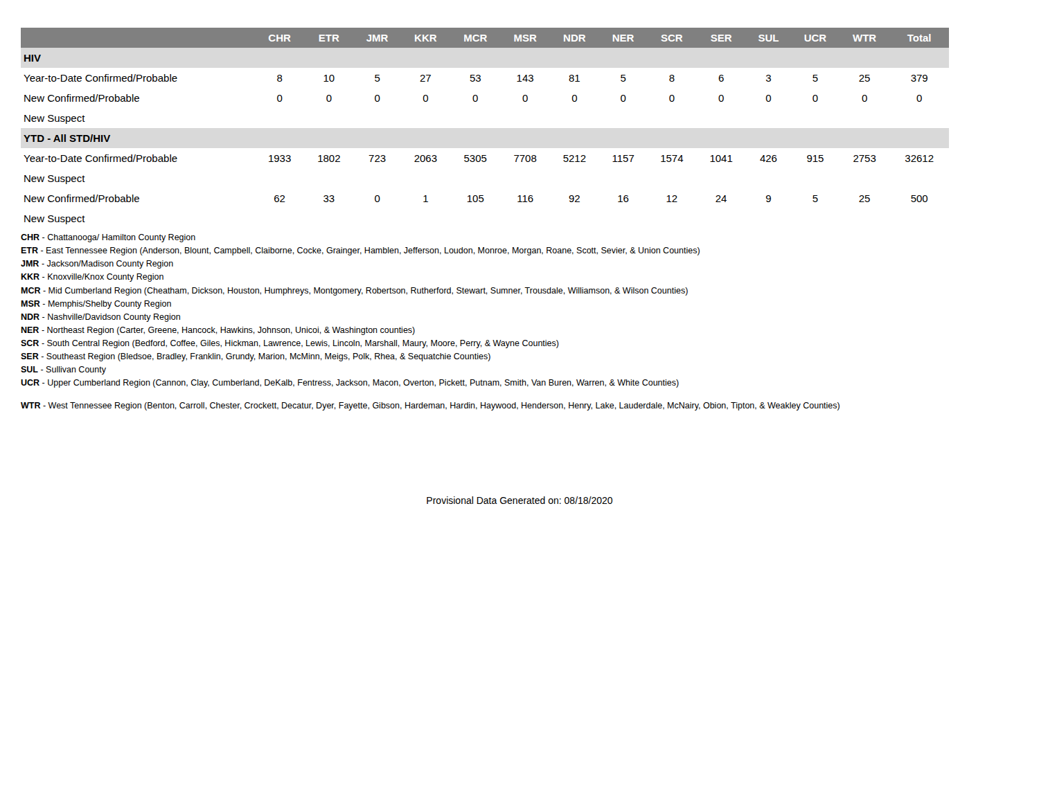| | CHR | ETR | JMR | KKR | MCR | MSR | NDR | NER | SCR | SER | SUL | UCR | WTR | Total |
| --- | --- | --- | --- | --- | --- | --- | --- | --- | --- | --- | --- | --- | --- | --- |
| HIV |
| Year-to-Date Confirmed/Probable | 8 | 10 | 5 | 27 | 53 | 143 | 81 | 5 | 8 | 6 | 3 | 5 | 25 | 379 |
| New Confirmed/Probable | 0 | 0 | 0 | 0 | 0 | 0 | 0 | 0 | 0 | 0 | 0 | 0 | 0 | 0 |
| New Suspect | | | | | | | | | | | | | | |
| YTD - All STD/HIV |
| Year-to-Date Confirmed/Probable | 1933 | 1802 | 723 | 2063 | 5305 | 7708 | 5212 | 1157 | 1574 | 1041 | 426 | 915 | 2753 | 32612 |
| New Suspect | | | | | | | | | | | | | | |
| New Confirmed/Probable | 62 | 33 | 0 | 1 | 105 | 116 | 92 | 16 | 12 | 24 | 9 | 5 | 25 | 500 |
| New Suspect | | | | | | | | | | | | | | |
CHR - Chattanooga/ Hamilton County Region
ETR - East Tennessee Region (Anderson, Blount, Campbell, Claiborne, Cocke, Grainger, Hamblen, Jefferson, Loudon, Monroe, Morgan, Roane, Scott, Sevier, & Union Counties)
JMR - Jackson/Madison County Region
KKR - Knoxville/Knox County Region
MCR - Mid Cumberland Region (Cheatham, Dickson, Houston, Humphreys, Montgomery, Robertson, Rutherford, Stewart, Sumner, Trousdale, Williamson, & Wilson Counties)
MSR - Memphis/Shelby County Region
NDR - Nashville/Davidson County Region
NER - Northeast Region (Carter, Greene, Hancock, Hawkins, Johnson, Unicoi, & Washington counties)
SCR - South Central Region (Bedford, Coffee, Giles, Hickman, Lawrence, Lewis, Lincoln, Marshall, Maury, Moore, Perry, & Wayne Counties)
SER - Southeast Region (Bledsoe, Bradley, Franklin, Grundy, Marion, McMinn, Meigs, Polk, Rhea, & Sequatchie Counties)
SUL - Sullivan County
UCR - Upper Cumberland Region (Cannon, Clay, Cumberland, DeKalb, Fentress, Jackson, Macon, Overton, Pickett, Putnam, Smith, Van Buren, Warren, & White Counties)
WTR - West Tennessee Region (Benton, Carroll, Chester, Crockett, Decatur, Dyer, Fayette, Gibson, Hardeman, Hardin, Haywood, Henderson, Henry, Lake, Lauderdale, McNairy, Obion, Tipton, & Weakley Counties)
Provisional Data Generated on: 08/18/2020